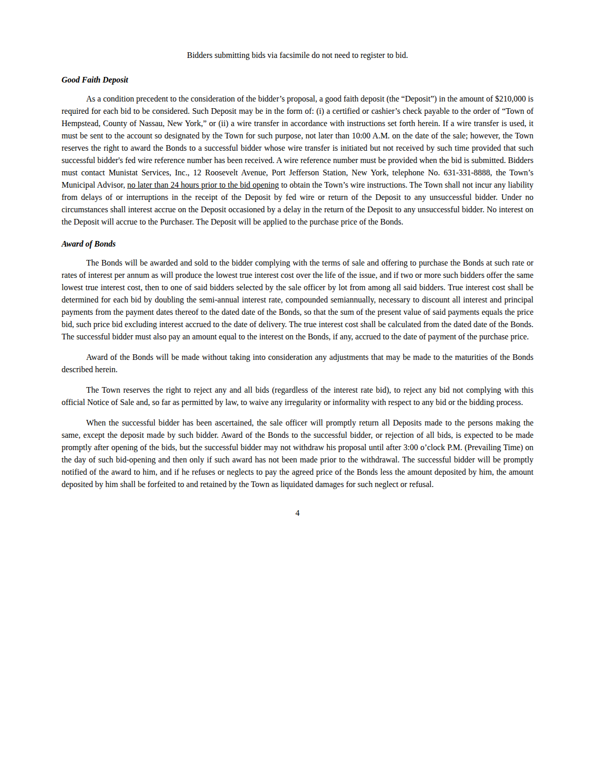Bidders submitting bids via facsimile do not need to register to bid.
Good Faith Deposit
As a condition precedent to the consideration of the bidder’s proposal, a good faith deposit (the “Deposit”) in the amount of $210,000 is required for each bid to be considered. Such Deposit may be in the form of: (i) a certified or cashier’s check payable to the order of “Town of Hempstead, County of Nassau, New York,” or (ii) a wire transfer in accordance with instructions set forth herein. If a wire transfer is used, it must be sent to the account so designated by the Town for such purpose, not later than 10:00 A.M. on the date of the sale; however, the Town reserves the right to award the Bonds to a successful bidder whose wire transfer is initiated but not received by such time provided that such successful bidder's fed wire reference number has been received. A wire reference number must be provided when the bid is submitted. Bidders must contact Munistat Services, Inc., 12 Roosevelt Avenue, Port Jefferson Station, New York, telephone No. 631-331-8888, the Town’s Municipal Advisor, no later than 24 hours prior to the bid opening to obtain the Town’s wire instructions. The Town shall not incur any liability from delays of or interruptions in the receipt of the Deposit by fed wire or return of the Deposit to any unsuccessful bidder. Under no circumstances shall interest accrue on the Deposit occasioned by a delay in the return of the Deposit to any unsuccessful bidder. No interest on the Deposit will accrue to the Purchaser. The Deposit will be applied to the purchase price of the Bonds.
Award of Bonds
The Bonds will be awarded and sold to the bidder complying with the terms of sale and offering to purchase the Bonds at such rate or rates of interest per annum as will produce the lowest true interest cost over the life of the issue, and if two or more such bidders offer the same lowest true interest cost, then to one of said bidders selected by the sale officer by lot from among all said bidders. True interest cost shall be determined for each bid by doubling the semi-annual interest rate, compounded semiannually, necessary to discount all interest and principal payments from the payment dates thereof to the dated date of the Bonds, so that the sum of the present value of said payments equals the price bid, such price bid excluding interest accrued to the date of delivery. The true interest cost shall be calculated from the dated date of the Bonds. The successful bidder must also pay an amount equal to the interest on the Bonds, if any, accrued to the date of payment of the purchase price.
Award of the Bonds will be made without taking into consideration any adjustments that may be made to the maturities of the Bonds described herein.
The Town reserves the right to reject any and all bids (regardless of the interest rate bid), to reject any bid not complying with this official Notice of Sale and, so far as permitted by law, to waive any irregularity or informality with respect to any bid or the bidding process.
When the successful bidder has been ascertained, the sale officer will promptly return all Deposits made to the persons making the same, except the deposit made by such bidder. Award of the Bonds to the successful bidder, or rejection of all bids, is expected to be made promptly after opening of the bids, but the successful bidder may not withdraw his proposal until after 3:00 o’clock P.M. (Prevailing Time) on the day of such bid-opening and then only if such award has not been made prior to the withdrawal. The successful bidder will be promptly notified of the award to him, and if he refuses or neglects to pay the agreed price of the Bonds less the amount deposited by him, the amount deposited by him shall be forfeited to and retained by the Town as liquidated damages for such neglect or refusal.
4